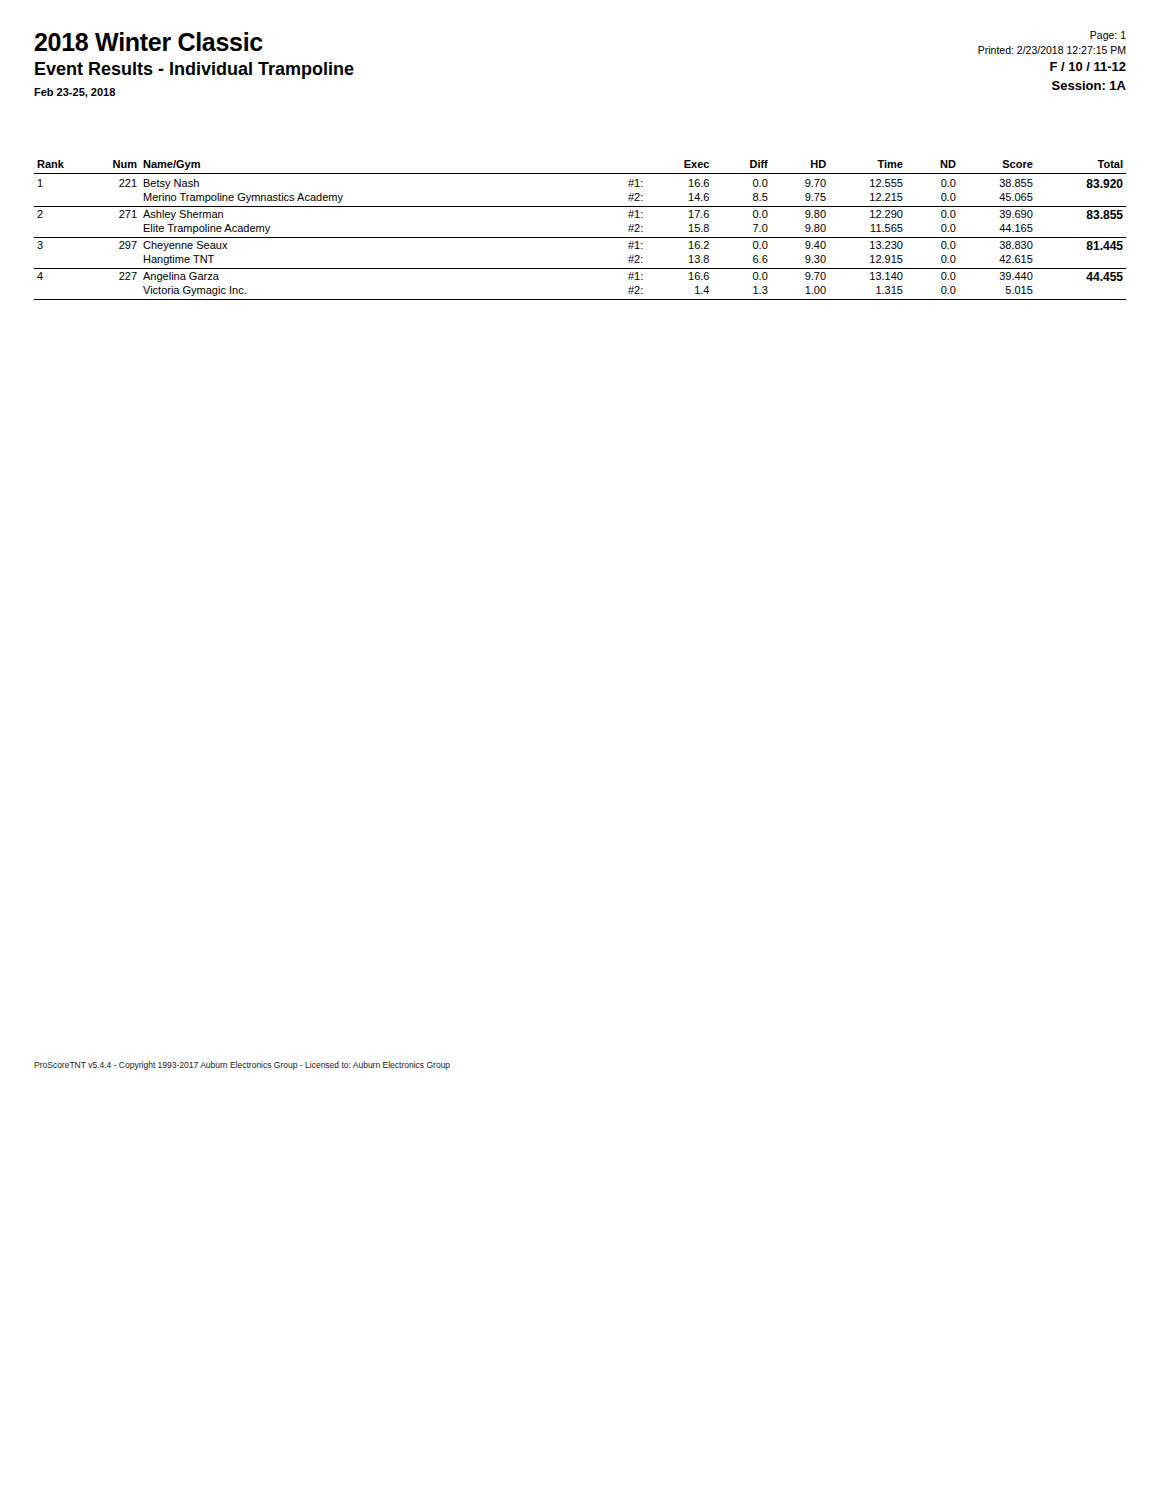2018 Winter Classic
Event Results - Individual Trampoline
Feb 23-25, 2018
Page: 1
Printed: 2/23/2018 12:27:15 PM
F / 10 / 11-12
Session: 1A
| Rank | Num | Name/Gym | | Exec | Diff | HD | Time | ND | Score | Total |
| --- | --- | --- | --- | --- | --- | --- | --- | --- | --- | --- |
| 1 | 221 | Betsy Nash | #1: | 16.6 | 0.0 | 9.70 | 12.555 | 0.0 | 38.855 | 83.920 |
| | | Merino Trampoline Gymnastics Academy | #2: | 14.6 | 8.5 | 9.75 | 12.215 | 0.0 | 45.065 |
| 2 | 271 | Ashley Sherman | #1: | 17.6 | 0.0 | 9.80 | 12.290 | 0.0 | 39.690 | 83.855 |
| | | Elite Trampoline Academy | #2: | 15.8 | 7.0 | 9.80 | 11.565 | 0.0 | 44.165 |
| 3 | 297 | Cheyenne Seaux | #1: | 16.2 | 0.0 | 9.40 | 13.230 | 0.0 | 38.830 | 81.445 |
| | | Hangtime TNT | #2: | 13.8 | 6.6 | 9.30 | 12.915 | 0.0 | 42.615 |
| 4 | 227 | Angelina Garza | #1: | 16.6 | 0.0 | 9.70 | 13.140 | 0.0 | 39.440 | 44.455 |
| | | Victoria Gymagic Inc. | #2: | 1.4 | 1.3 | 1.00 | 1.315 | 0.0 | 5.015 |
ProScoreTNT v5.4.4 - Copyright 1993-2017 Auburn Electronics Group - Licensed to: Auburn Electronics Group